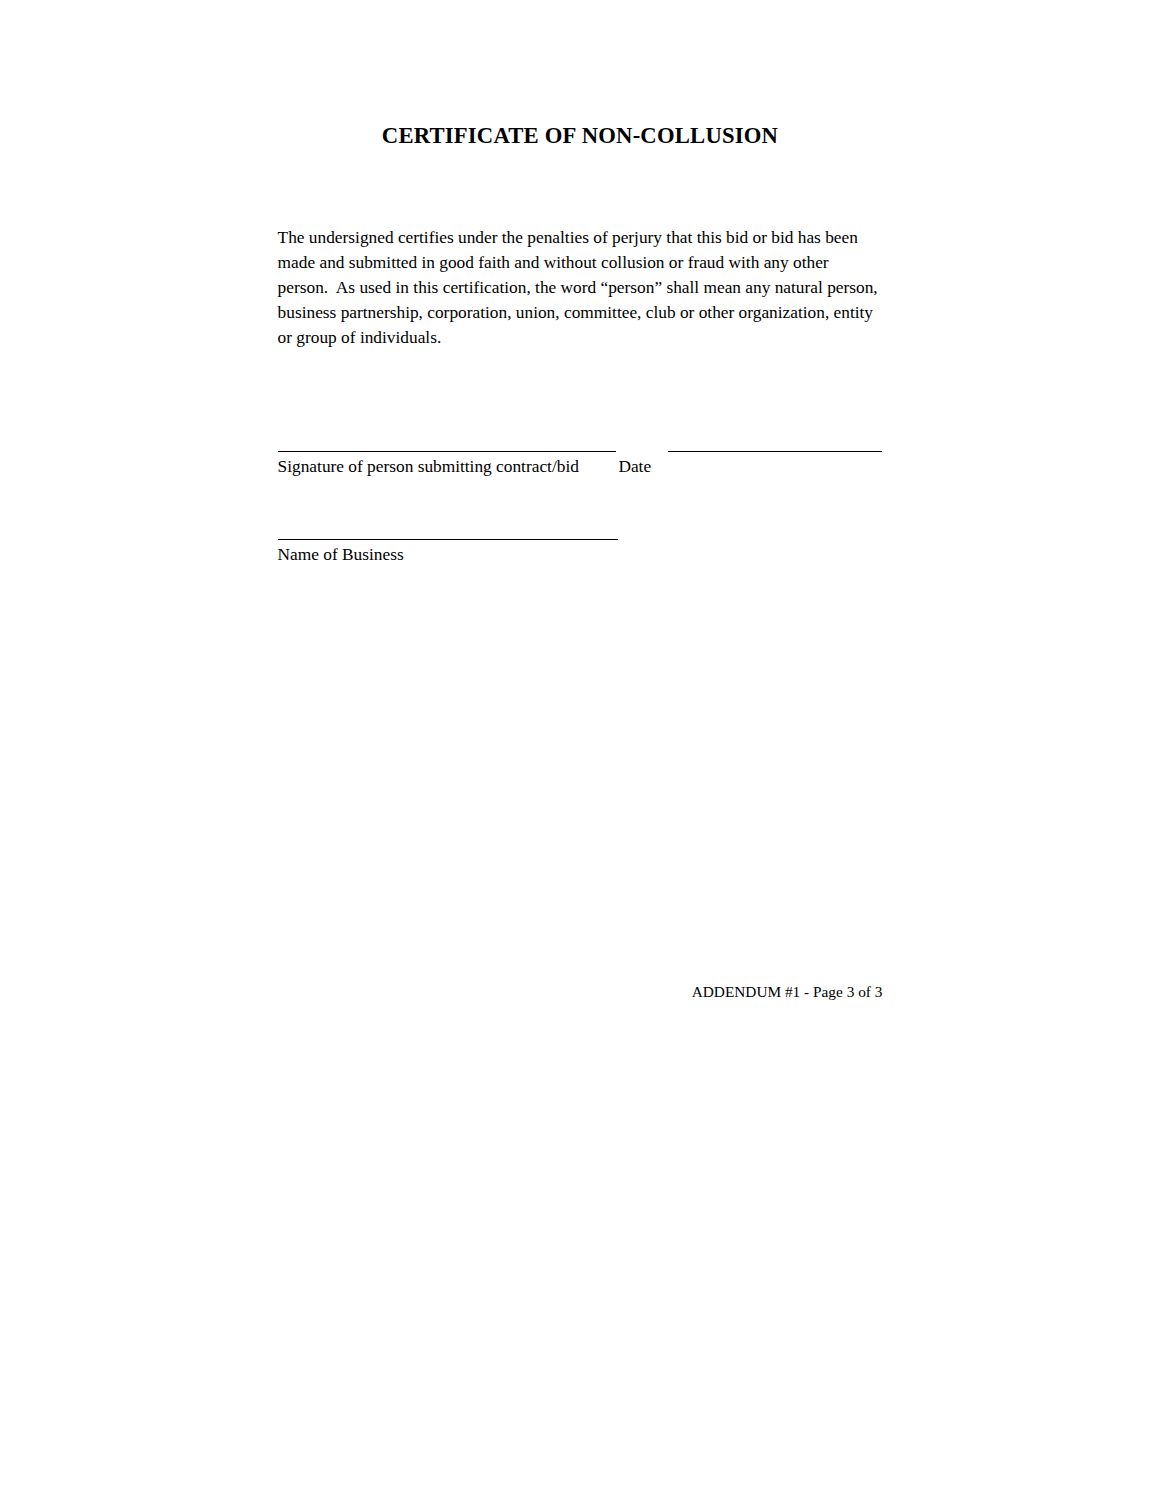CERTIFICATE OF NON-COLLUSION
The undersigned certifies under the penalties of perjury that this bid or bid has been made and submitted in good faith and without collusion or fraud with any other person. As used in this certification, the word “person” shall mean any natural person, business partnership, corporation, union, committee, club or other organization, entity or group of individuals.
Signature of person submitting contract/bid
Date
Name of Business
ADDENDUM #1 - Page 3 of 3